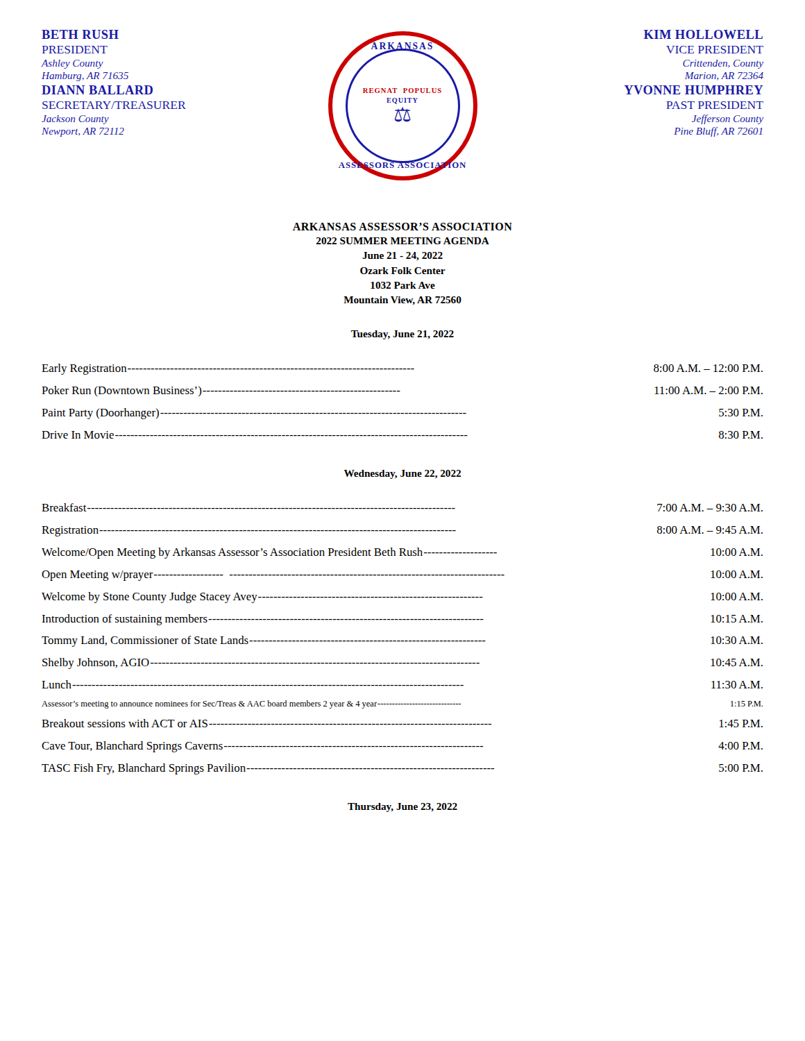BETH RUSH
PRESIDENT
Ashley County
Hamburg, AR 71635
ARKANSAS
REGNAT POPULUS
EQUITY
⚖
ASSESSORS ASSOCIATION
KIM HOLLOWELL
VICE PRESIDENT
Crittenden, County
Marion, AR 72364
DIANN BALLARD
SECRETARY/TREASURER
Jackson County
Newport, AR 72112
YVONNE HUMPHREY
PAST PRESIDENT
Jefferson County
Pine Bluff, AR 72601
ARKANSAS ASSESSOR’S ASSOCIATION
2022 SUMMER MEETING AGENDA
June 21 - 24, 2022
Ozark Folk Center
1032 Park Ave
Mountain View, AR 72560
Tuesday, June 21, 2022
Early Registration--------------------------------------------------------------------------8:00 A.M. – 12:00 P.M.
Poker Run (Downtown Business’)---------------------------------------------------11:00 A.M. – 2:00 P.M.
Paint Party (Doorhanger)-------------------------------------------------------------------------------5:30 P.M.
Drive In Movie-------------------------------------------------------------------------------------------8:30 P.M.
Wednesday, June 22, 2022
Breakfast-----------------------------------------------------------------------------------------------7:00 A.M. – 9:30 A.M.
Registration--------------------------------------------------------------------------------------------8:00 A.M. – 9:45 A.M.
Welcome/Open Meeting by Arkansas Assessor’s Association President Beth Rush-------------------10:00 A.M.
Open Meeting w/prayer------------------ -----------------------------------------------------------------------10:00 A.M.
Welcome by Stone County Judge Stacey Avey----------------------------------------------------------10:00 A.M.
Introduction of sustaining members-----------------------------------------------------------------------10:15 A.M.
Tommy Land, Commissioner of State Lands-------------------------------------------------------------10:30 A.M.
Shelby Johnson, AGIO-------------------------------------------------------------------------------------10:45 A.M.
Lunch-----------------------------------------------------------------------------------------------------11:30 A.M.
Assessor’s meeting to announce nominees for Sec/Treas & AAC board members 2 year & 4 year-----------------------------1:15 P.M.
Breakout sessions with ACT or AIS-------------------------------------------------------------------------1:45 P.M.
Cave Tour, Blanchard Springs Caverns-------------------------------------------------------------------4:00 P.M.
TASC Fish Fry, Blanchard Springs Pavilion----------------------------------------------------------------5:00 P.M.
Thursday, June 23, 2022